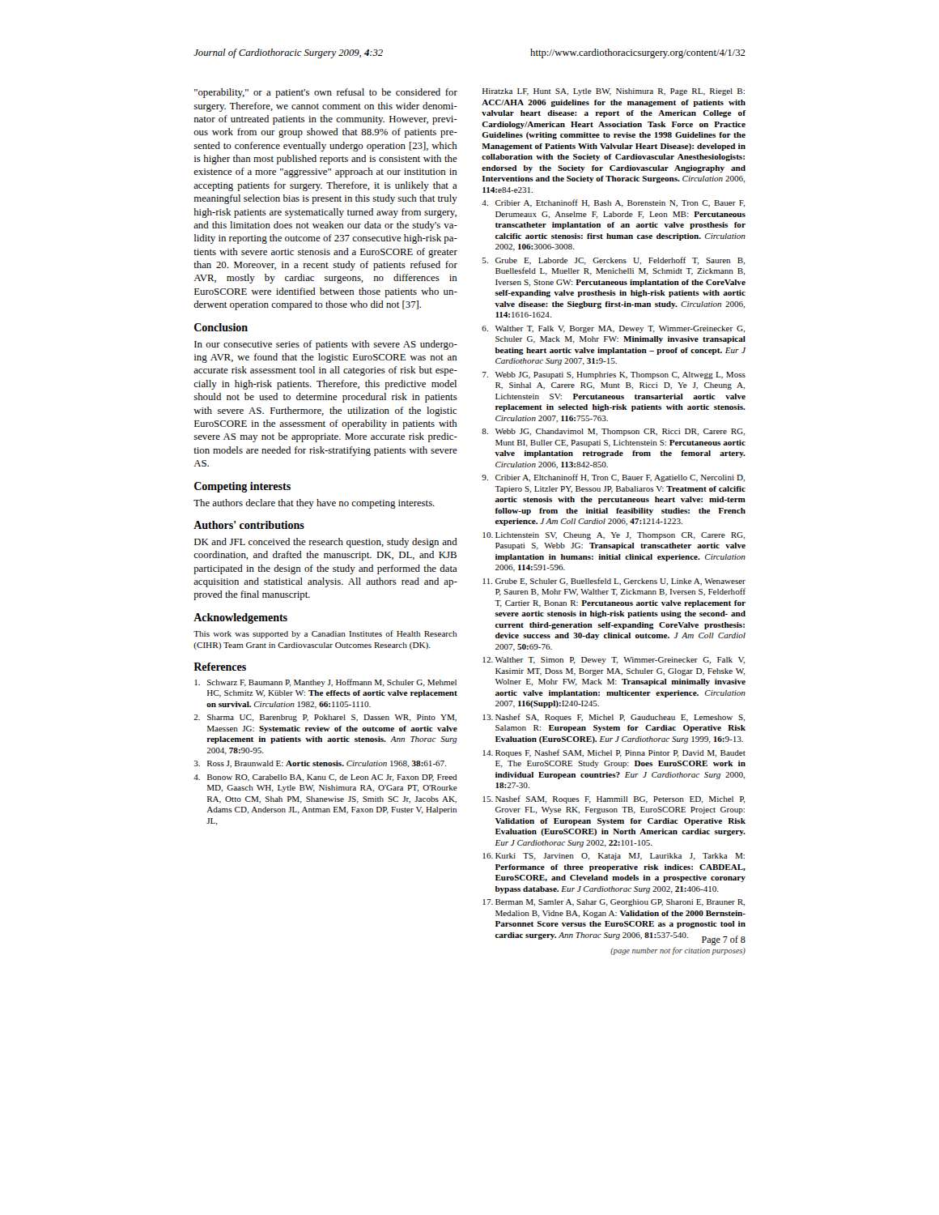Journal of Cardiothoracic Surgery 2009, 4:32
http://www.cardiothoracicsurgery.org/content/4/1/32
"operability," or a patient's own refusal to be considered for surgery. Therefore, we cannot comment on this wider denominator of untreated patients in the community. However, previous work from our group showed that 88.9% of patients presented to conference eventually undergo operation [23], which is higher than most published reports and is consistent with the existence of a more "aggressive" approach at our institution in accepting patients for surgery. Therefore, it is unlikely that a meaningful selection bias is present in this study such that truly high-risk patients are systematically turned away from surgery, and this limitation does not weaken our data or the study's validity in reporting the outcome of 237 consecutive high-risk patients with severe aortic stenosis and a EuroSCORE of greater than 20. Moreover, in a recent study of patients refused for AVR, mostly by cardiac surgeons, no differences in EuroSCORE were identified between those patients who underwent operation compared to those who did not [37].
Conclusion
In our consecutive series of patients with severe AS undergoing AVR, we found that the logistic EuroSCORE was not an accurate risk assessment tool in all categories of risk but especially in high-risk patients. Therefore, this predictive model should not be used to determine procedural risk in patients with severe AS. Furthermore, the utilization of the logistic EuroSCORE in the assessment of operability in patients with severe AS may not be appropriate. More accurate risk prediction models are needed for risk-stratifying patients with severe AS.
Competing interests
The authors declare that they have no competing interests.
Authors' contributions
DK and JFL conceived the research question, study design and coordination, and drafted the manuscript. DK, DL, and KJB participated in the design of the study and performed the data acquisition and statistical analysis. All authors read and approved the final manuscript.
Acknowledgements
This work was supported by a Canadian Institutes of Health Research (CIHR) Team Grant in Cardiovascular Outcomes Research (DK).
References
Schwarz F, Baumann P, Manthey J, Hoffmann M, Schuler G, Mehmel HC, Schmitz W, Kübler W: The effects of aortic valve replacement on survival. Circulation 1982, 66: 1105-1110.
Sharma UC, Barenbrug P, Pokharel S, Dassen WR, Pinto YM, Maessen JG: Systematic review of the outcome of aortic valve replacement in patients with aortic stenosis. Ann Thorac Surg 2004, 78: 90-95.
Ross J, Braunwald E: Aortic stenosis. Circulation 1968, 38: 61-67.
Bonow RO, Carabello BA, Kanu C, de Leon AC Jr, Faxon DP, Freed MD, Gaasch WH, Lytle BW, Nishimura RA, O'Gara PT, O'Rourke RA, Otto CM, Shah PM, Shanewise JS, Smith SC Jr, Jacobs AK, Adams CD, Anderson JL, Antman EM, Faxon DP, Fuster V, Halperin JL,
Hiratzka LF, Hunt SA, Lytle BW, Nishimura R, Page RL, Riegel B: ACC/AHA 2006 guidelines for the management of patients with valvular heart disease: a report of the American College of Cardiology/American Heart Association Task Force on Practice Guidelines (writing committee to revise the 1998 Guidelines for the Management of Patients With Valvular Heart Disease): developed in collaboration with the Society of Cardiovascular Anesthesiologists: endorsed by the Society for Cardiovascular Angiography and Interventions and the Society of Thoracic Surgeons. Circulation 2006, 114: e84-e231.
Cribier A, Etchaninoff H, Bash A, Borenstein N, Tron C, Bauer F, Derumeaux G, Anselme F, Laborde F, Leon MB: Percutaneous transcatheter implantation of an aortic valve prosthesis for calcific aortic stenosis: first human case description. Circulation 2002, 106: 3006-3008.
Grube E, Laborde JC, Gerckens U, Felderhoff T, Sauren B, Buellesfeld L, Mueller R, Menichelli M, Schmidt T, Zickmann B, Iversen S, Stone GW: Percutaneous implantation of the CoreValve self-expanding valve prosthesis in high-risk patients with aortic valve disease: the Siegburg first-in-man study. Circulation 2006, 114: 1616-1624.
Walther T, Falk V, Borger MA, Dewey T, Wimmer-Greinecker G, Schuler G, Mack M, Mohr FW: Minimally invasive transapical beating heart aortic valve implantation – proof of concept. Eur J Cardiothorac Surg 2007, 31: 9-15.
Webb JG, Pasupati S, Humphries K, Thompson C, Altwegg L, Moss R, Sinhal A, Carere RG, Munt B, Ricci D, Ye J, Cheung A, Lichtenstein SV: Percutaneous transarterial aortic valve replacement in selected high-risk patients with aortic stenosis. Circulation 2007, 116: 755-763.
Webb JG, Chandavimol M, Thompson CR, Ricci DR, Carere RG, Munt BI, Buller CE, Pasupati S, Lichtenstein S: Percutaneous aortic valve implantation retrograde from the femoral artery. Circulation 2006, 113: 842-850.
Cribier A, Eltchaninoff H, Tron C, Bauer F, Agatiello C, Nercolini D, Tapiero S, Litzler PY, Bessou JP, Babaliaros V: Treatment of calcific aortic stenosis with the percutaneous heart valve: mid-term follow-up from the initial feasibility studies: the French experience. J Am Coll Cardiol 2006, 47: 1214-1223.
Lichtenstein SV, Cheung A, Ye J, Thompson CR, Carere RG, Pasupati S, Webb JG: Transapical transcatheter aortic valve implantation in humans: initial clinical experience. Circulation 2006, 114: 591-596.
Grube E, Schuler G, Buellesfeld L, Gerckens U, Linke A, Wenaweser P, Sauren B, Mohr FW, Walther T, Zickmann B, Iversen S, Felderhoff T, Cartier R, Bonan R: Percutaneous aortic valve replacement for severe aortic stenosis in high-risk patients using the second- and current third-generation self-expanding CoreValve prosthesis: device success and 30-day clinical outcome. J Am Coll Cardiol 2007, 50: 69-76.
Walther T, Simon P, Dewey T, Wimmer-Greinecker G, Falk V, Kasimir MT, Doss M, Borger MA, Schuler G, Glogar D, Fehske W, Wolner E, Mohr FW, Mack M: Transapical minimally invasive aortic valve implantation: multicenter experience. Circulation 2007, 116(Suppl): I240-I245.
Nashef SA, Roques F, Michel P, Gauducheau E, Lemeshow S, Salamon R: European System for Cardiac Operative Risk Evaluation (EuroSCORE). Eur J Cardiothorac Surg 1999, 16: 9-13.
Roques F, Nashef SAM, Michel P, Pinna Pintor P, David M, Baudet E, The EuroSCORE Study Group: Does EuroSCORE work in individual European countries? Eur J Cardiothorac Surg 2000, 18: 27-30.
Nashef SAM, Roques F, Hammill BG, Peterson ED, Michel P, Grover FL, Wyse RK, Ferguson TB, EuroSCORE Project Group: Validation of European System for Cardiac Operative Risk Evaluation (EuroSCORE) in North American cardiac surgery. Eur J Cardiothorac Surg 2002, 22: 101-105.
Kurki TS, Jarvinen O, Kataja MJ, Laurikka J, Tarkka M: Performance of three preoperative risk indices: CABDEAL, EuroSCORE, and Cleveland models in a prospective coronary bypass database. Eur J Cardiothorac Surg 2002, 21: 406-410.
Berman M, Samler A, Sahar G, Georghiou GP, Sharoni E, Brauner R, Medalion B, Vidne BA, Kogan A: Validation of the 2000 Bernstein-Parsonnet Score versus the EuroSCORE as a prognostic tool in cardiac surgery. Ann Thorac Surg 2006, 81: 537-540.
Page 7 of 8
(page number not for citation purposes)